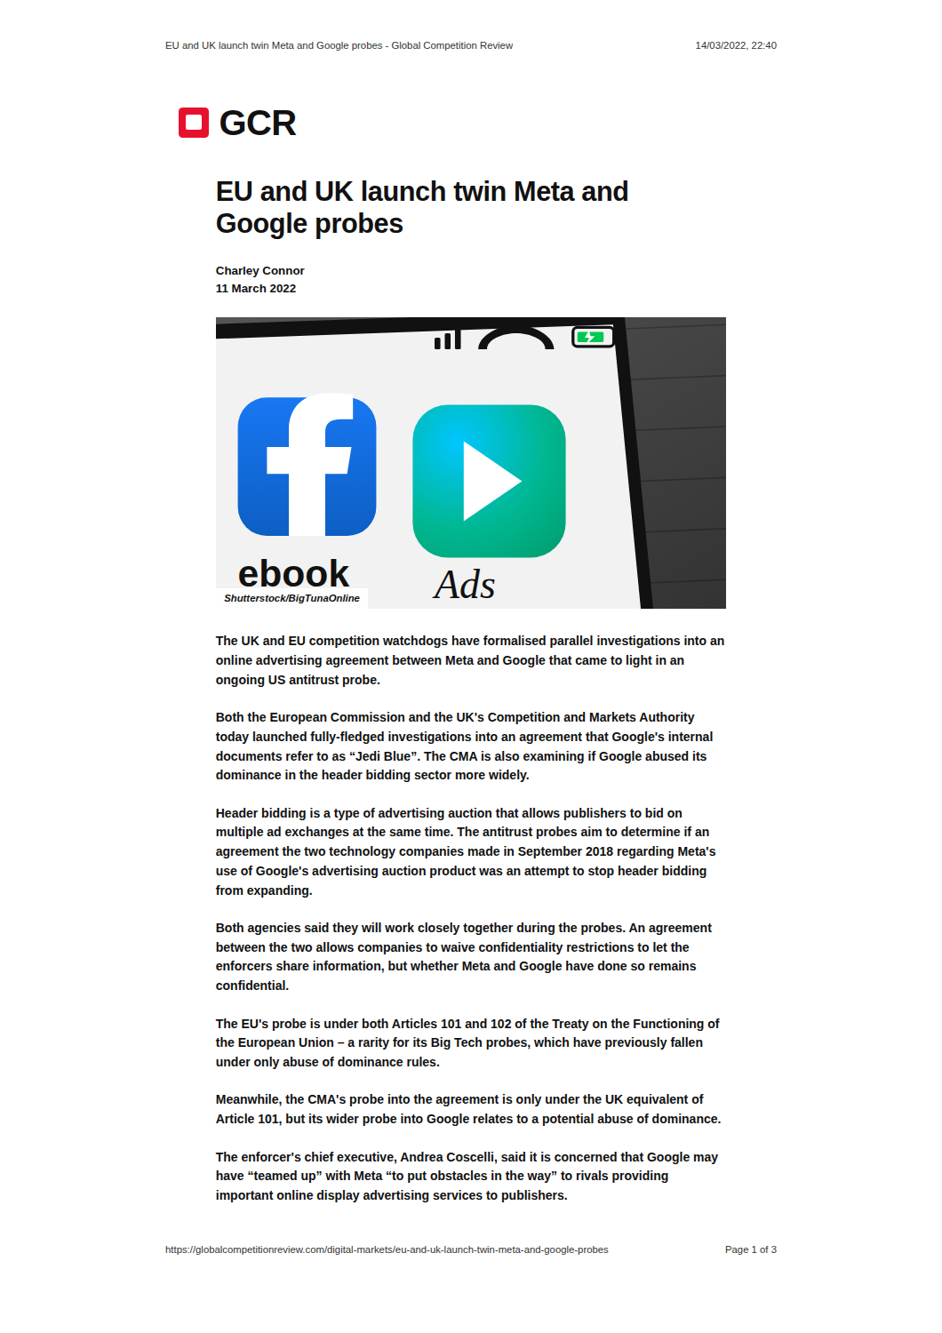EU and UK launch twin Meta and Google probes - Global Competition Review 14/03/2022, 22:40
GCR
EU and UK launch twin Meta and Google probes
Charley Connor 11 March 2022
Shutterstock/BigTunaOnline
The UK and EU competition watchdogs have formalised parallel investigations into an online advertising agreement between Meta and Google that came to light in an ongoing US antitrust probe.
Both the European Commission and the UK's Competition and Markets Authority today launched fully-fledged investigations into an agreement that Google's internal documents refer to as “Jedi Blue”. The CMA is also examining if Google abused its dominance in the header bidding sector more widely.
Header bidding is a type of advertising auction that allows publishers to bid on multiple ad exchanges at the same time. The antitrust probes aim to determine if an agreement the two technology companies made in September 2018 regarding Meta's use of Google's advertising auction product was an attempt to stop header bidding from expanding.
Both agencies said they will work closely together during the probes. An agreement between the two allows companies to waive confidentiality restrictions to let the enforcers share information, but whether Meta and Google have done so remains confidential.
The EU's probe is under both Articles 101 and 102 of the Treaty on the Functioning of the European Union – a rarity for its Big Tech probes, which have previously fallen under only abuse of dominance rules.
Meanwhile, the CMA's probe into the agreement is only under the UK equivalent of Article 101, but its wider probe into Google relates to a potential abuse of dominance.
The enforcer's chief executive, Andrea Coscelli, said it is concerned that Google may have “teamed up” with Meta “to put obstacles in the way” to rivals providing important online display advertising services to publishers.
https://globalcompetitionreview.com/digital-markets/eu-and-uk-launch-twin-meta-and-google-probes Page 1 of 3